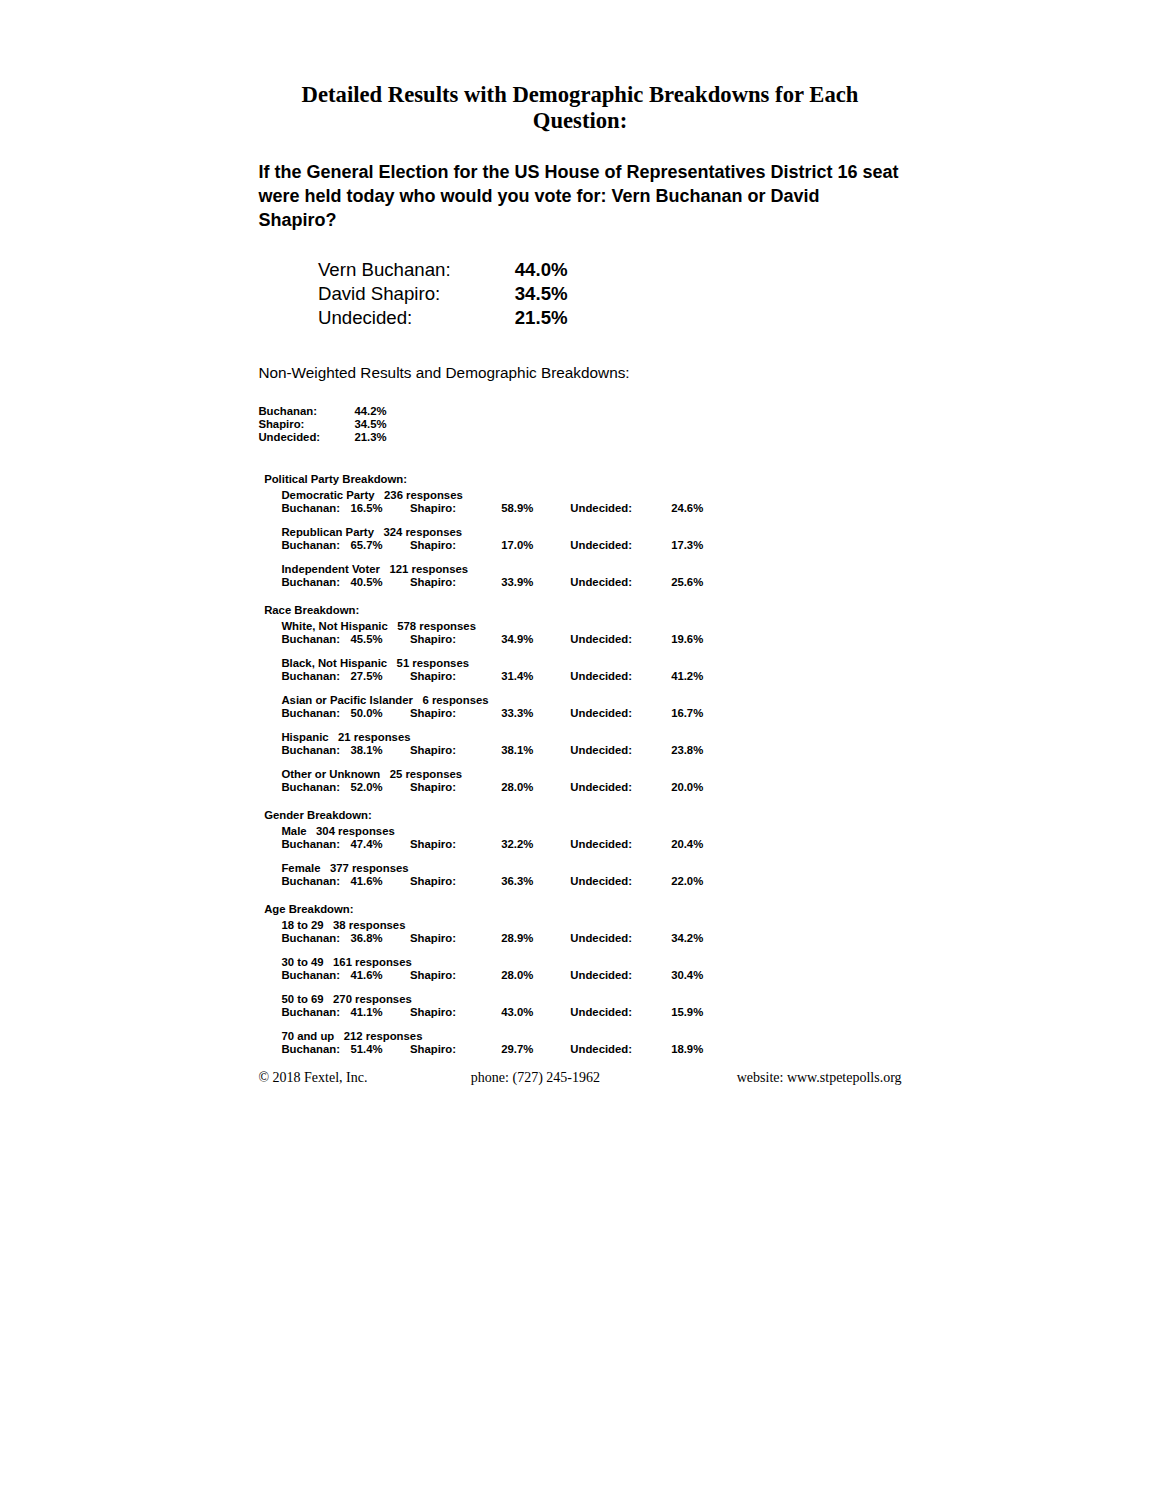Detailed Results with Demographic Breakdowns for Each Question:
If the General Election for the US House of Representatives District 16 seat were held today who would you vote for: Vern Buchanan or David Shapiro?
| Vern Buchanan: | 44.0% |
| David Shapiro: | 34.5% |
| Undecided: | 21.5% |
Non-Weighted Results and Demographic Breakdowns:
| Buchanan: | 44.2% |
| Shapiro: | 34.5% |
| Undecided: | 21.3% |
Political Party Breakdown:
Democratic Party 236 responses
| Buchanan: | 16.5% | Shapiro: | 58.9% | Undecided: | 24.6% |
Republican Party 324 responses
| Buchanan: | 65.7% | Shapiro: | 17.0% | Undecided: | 17.3% |
Independent Voter 121 responses
| Buchanan: | 40.5% | Shapiro: | 33.9% | Undecided: | 25.6% |
Race Breakdown:
White, Not Hispanic 578 responses
| Buchanan: | 45.5% | Shapiro: | 34.9% | Undecided: | 19.6% |
Black, Not Hispanic 51 responses
| Buchanan: | 27.5% | Shapiro: | 31.4% | Undecided: | 41.2% |
Asian or Pacific Islander 6 responses
| Buchanan: | 50.0% | Shapiro: | 33.3% | Undecided: | 16.7% |
Hispanic 21 responses
| Buchanan: | 38.1% | Shapiro: | 38.1% | Undecided: | 23.8% |
Other or Unknown 25 responses
| Buchanan: | 52.0% | Shapiro: | 28.0% | Undecided: | 20.0% |
Gender Breakdown:
Male 304 responses
| Buchanan: | 47.4% | Shapiro: | 32.2% | Undecided: | 20.4% |
Female 377 responses
| Buchanan: | 41.6% | Shapiro: | 36.3% | Undecided: | 22.0% |
Age Breakdown:
18 to 29 38 responses
| Buchanan: | 36.8% | Shapiro: | 28.9% | Undecided: | 34.2% |
30 to 49 161 responses
| Buchanan: | 41.6% | Shapiro: | 28.0% | Undecided: | 30.4% |
50 to 69 270 responses
| Buchanan: | 41.1% | Shapiro: | 43.0% | Undecided: | 15.9% |
70 and up 212 responses
| Buchanan: | 51.4% | Shapiro: | 29.7% | Undecided: | 18.9% |
| © 2018 Fextel, Inc. | phone: (727) 245-1962 | website: www.stpetepolls.org |